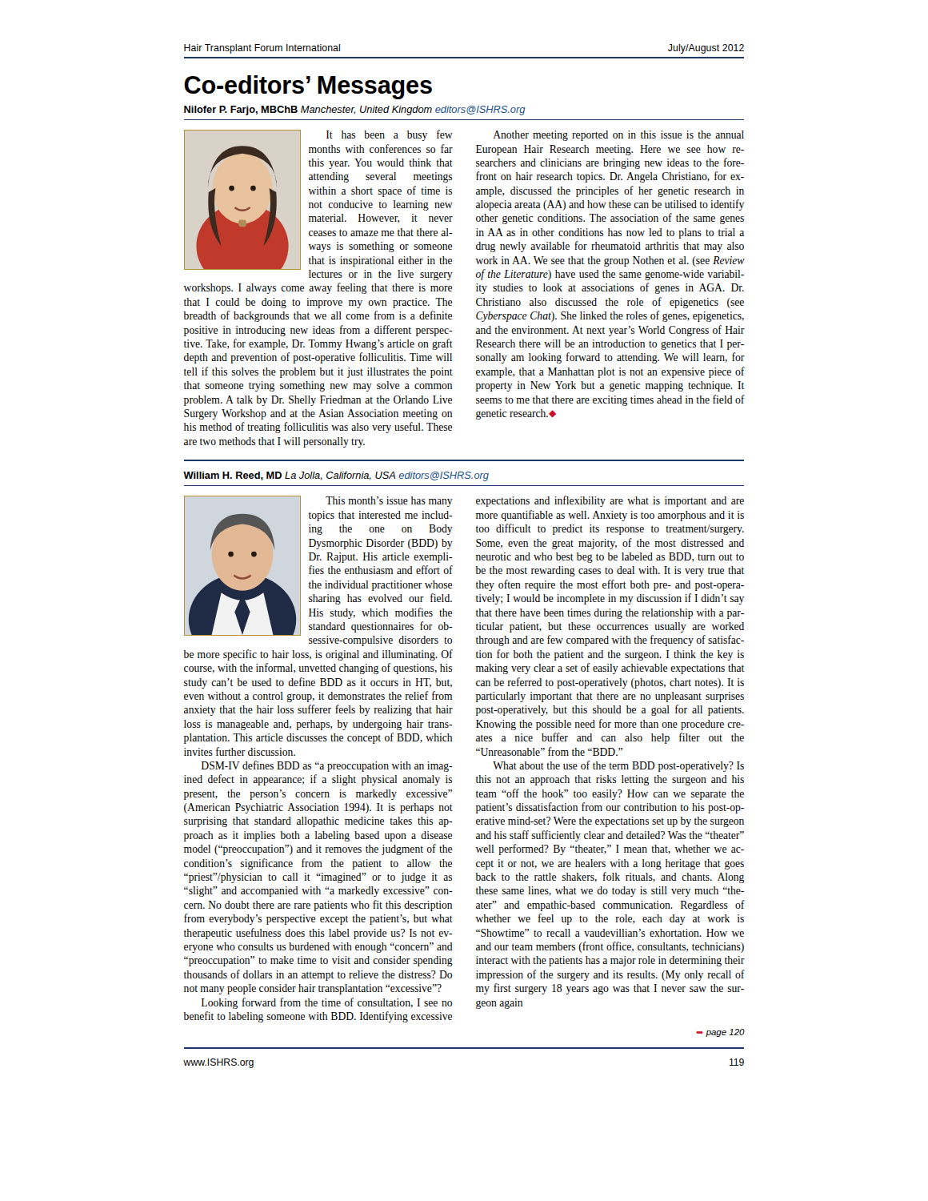Hair Transplant Forum International
July/August 2012
Co-editors’ Messages
Nilofer P. Farjo, MBChB Manchester, United Kingdom editors@ISHRS.org
It has been a busy few months with conferences so far this year. You would think that attending several meetings within a short space of time is not conducive to learning new material. However, it never ceases to amaze me that there always is something or someone that is inspirational either in the lectures or in the live surgery workshops. I always come away feeling that there is more that I could be doing to improve my own practice. The breadth of backgrounds that we all come from is a definite positive in introducing new ideas from a different perspective. Take, for example, Dr. Tommy Hwang’s article on graft depth and prevention of post-operative folliculitis. Time will tell if this solves the problem but it just illustrates the point that someone trying something new may solve a common problem. A talk by Dr. Shelly Friedman at the Orlando Live Surgery Workshop and at the Asian Association meeting on his method of treating folliculitis was also very useful. These are two methods that I will personally try.
Another meeting reported on in this issue is the annual European Hair Research meeting. Here we see how researchers and clinicians are bringing new ideas to the forefront on hair research topics. Dr. Angela Christiano, for example, discussed the principles of her genetic research in alopecia areata (AA) and how these can be utilised to identify other genetic conditions. The association of the same genes in AA as in other conditions has now led to plans to trial a drug newly available for rheumatoid arthritis that may also work in AA. We see that the group Nothen et al. (see Review of the Literature) have used the same genome-wide variability studies to look at associations of genes in AGA. Dr. Christiano also discussed the role of epigenetics (see Cyberspace Chat). She linked the roles of genes, epigenetics, and the environment. At next year’s World Congress of Hair Research there will be an introduction to genetics that I personally am looking forward to attending. We will learn, for example, that a Manhattan plot is not an expensive piece of property in New York but a genetic mapping technique. It seems to me that there are exciting times ahead in the field of genetic research.◆
William H. Reed, MD La Jolla, California, USA editors@ISHRS.org
This month’s issue has many topics that interested me including the one on Body Dysmorphic Disorder (BDD) by Dr. Rajput. His article exemplifies the enthusiasm and effort of the individual practitioner whose sharing has evolved our field. His study, which modifies the standard questionnaires for obsessive-compulsive disorders to be more specific to hair loss, is original and illuminating. Of course, with the informal, unvetted changing of questions, his study can’t be used to define BDD as it occurs in HT, but, even without a control group, it demonstrates the relief from anxiety that the hair loss sufferer feels by realizing that hair loss is manageable and, perhaps, by undergoing hair transplantation. This article discusses the concept of BDD, which invites further discussion.
DSM-IV defines BDD as “a preoccupation with an imagined defect in appearance; if a slight physical anomaly is present, the person’s concern is markedly excessive” (American Psychiatric Association 1994). It is perhaps not surprising that standard allopathic medicine takes this approach as it implies both a labeling based upon a disease model (“preoccupation”) and it removes the judgment of the condition’s significance from the patient to allow the “priest”/physician to call it “imagined” or to judge it as “slight” and accompanied with “a markedly excessive” concern. No doubt there are rare patients who fit this description from everybody’s perspective except the patient’s, but what therapeutic usefulness does this label provide us? Is not everyone who consults us burdened with enough “concern” and “preoccupation” to make time to visit and consider spending thousands of dollars in an attempt to relieve the distress? Do not many people consider hair transplantation “excessive”?
Looking forward from the time of consultation, I see no benefit to labeling someone with BDD. Identifying excessive expectations and inflexibility are what is important and are more quantifiable as well. Anxiety is too amorphous and it is too difficult to predict its response to treatment/surgery. Some, even the great majority, of the most distressed and neurotic and who best beg to be labeled as BDD, turn out to be the most rewarding cases to deal with. It is very true that they often require the most effort both pre- and post-operatively; I would be incomplete in my discussion if I didn’t say that there have been times during the relationship with a particular patient, but these occurrences usually are worked through and are few compared with the frequency of satisfaction for both the patient and the surgeon. I think the key is making very clear a set of easily achievable expectations that can be referred to post-operatively (photos, chart notes). It is particularly important that there are no unpleasant surprises post-operatively, but this should be a goal for all patients. Knowing the possible need for more than one procedure creates a nice buffer and can also help filter out the “Unreasonable” from the “BDD.”
What about the use of the term BDD post-operatively? Is this not an approach that risks letting the surgeon and his team “off the hook” too easily? How can we separate the patient’s dissatisfaction from our contribution to his post-operative mind-set? Were the expectations set up by the surgeon and his staff sufficiently clear and detailed? Was the “theater” well performed? By “theater,” I mean that, whether we accept it or not, we are healers with a long heritage that goes back to the rattle shakers, folk rituals, and chants. Along these same lines, what we do today is still very much “theater” and empathic-based communication. Regardless of whether we feel up to the role, each day at work is “Showtime” to recall a vaudevillian’s exhortation. How we and our team members (front office, consultants, technicians) interact with the patients has a major role in determining their impression of the surgery and its results. (My only recall of my first surgery 18 years ago was that I never saw the surgeon again
➥ page 120
www.ISHRS.org
119